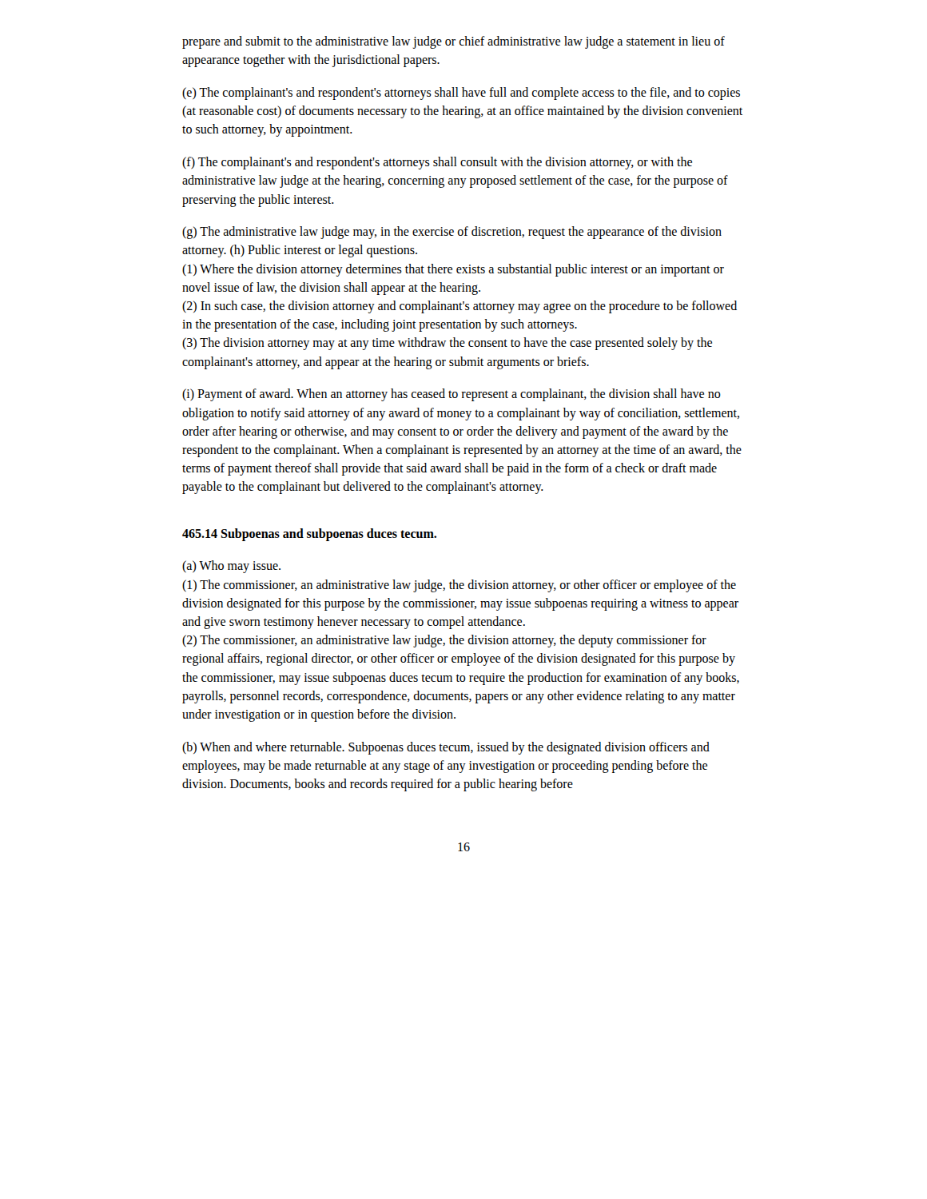prepare and submit to the administrative law judge or chief administrative law judge a statement in lieu of appearance together with the jurisdictional papers.
(e) The complainant's and respondent's attorneys shall have full and complete access to the file, and to copies (at reasonable cost) of documents necessary to the hearing, at an office maintained by the division convenient to such attorney, by appointment.
(f) The complainant's and respondent's attorneys shall consult with the division attorney, or with the administrative law judge at the hearing, concerning any proposed settlement of the case, for the purpose of preserving the public interest.
(g) The administrative law judge may, in the exercise of discretion, request the appearance of the division attorney. (h) Public interest or legal questions.
(1) Where the division attorney determines that there exists a substantial public interest or an important or novel issue of law, the division shall appear at the hearing.
(2) In such case, the division attorney and complainant's attorney may agree on the procedure to be followed in the presentation of the case, including joint presentation by such attorneys.
(3) The division attorney may at any time withdraw the consent to have the case presented solely by the complainant's attorney, and appear at the hearing or submit arguments or briefs.
(i) Payment of award. When an attorney has ceased to represent a complainant, the division shall have no obligation to notify said attorney of any award of money to a complainant by way of conciliation, settlement, order after hearing or otherwise, and may consent to or order the delivery and payment of the award by the respondent to the complainant. When a complainant is represented by an attorney at the time of an award, the terms of payment thereof shall provide that said award shall be paid in the form of a check or draft made payable to the complainant but delivered to the complainant's attorney.
465.14 Subpoenas and subpoenas duces tecum.
(a) Who may issue.
(1) The commissioner, an administrative law judge, the division attorney, or other officer or employee of the division designated for this purpose by the commissioner, may issue subpoenas requiring a witness to appear and give sworn testimony henever necessary to compel attendance.
(2) The commissioner, an administrative law judge, the division attorney, the deputy commissioner for regional affairs, regional director, or other officer or employee of the division designated for this purpose by the commissioner, may issue subpoenas duces tecum to require the production for examination of any books, payrolls, personnel records, correspondence, documents, papers or any other evidence relating to any matter under investigation or in question before the division.
(b) When and where returnable. Subpoenas duces tecum, issued by the designated division officers and employees, may be made returnable at any stage of any investigation or proceeding pending before the division. Documents, books and records required for a public hearing before
16